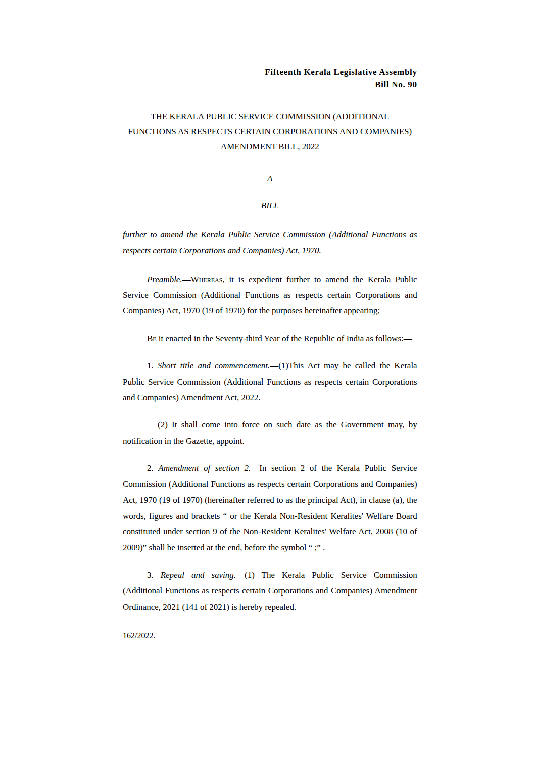Fifteenth Kerala Legislative Assembly Bill No. 90
The Kerala Public Service Commission (Additional Functions as respects certain Corporations and Companies) Amendment Bill, 2022
A
BILL
further to amend the Kerala Public Service Commission (Additional Functions as respects certain Corporations and Companies) Act, 1970.
Preamble.—Whereas, it is expedient further to amend the Kerala Public Service Commission (Additional Functions as respects certain Corporations and Companies) Act, 1970 (19 of 1970) for the purposes hereinafter appearing;
Be it enacted in the Seventy-third Year of the Republic of India as follows:—
1. Short title and commencement.—(1)This Act may be called the Kerala Public Service Commission (Additional Functions as respects certain Corporations and Companies) Amendment Act, 2022.
(2) It shall come into force on such date as the Government may, by notification in the Gazette, appoint.
2. Amendment of section 2.—In section 2 of the Kerala Public Service Commission (Additional Functions as respects certain Corporations and Companies) Act, 1970 (19 of 1970) (hereinafter referred to as the principal Act), in clause (a), the words, figures and brackets “ or the Kerala Non-Resident Keralites' Welfare Board constituted under section 9 of the Non-Resident Keralites' Welfare Act, 2008 (10 of 2009)” shall be inserted at the end, before the symbol “ ;” .
3. Repeal and saving.—(1) The Kerala Public Service Commission (Additional Functions as respects certain Corporations and Companies) Amendment Ordinance, 2021 (141 of 2021) is hereby repealed.
162/2022.